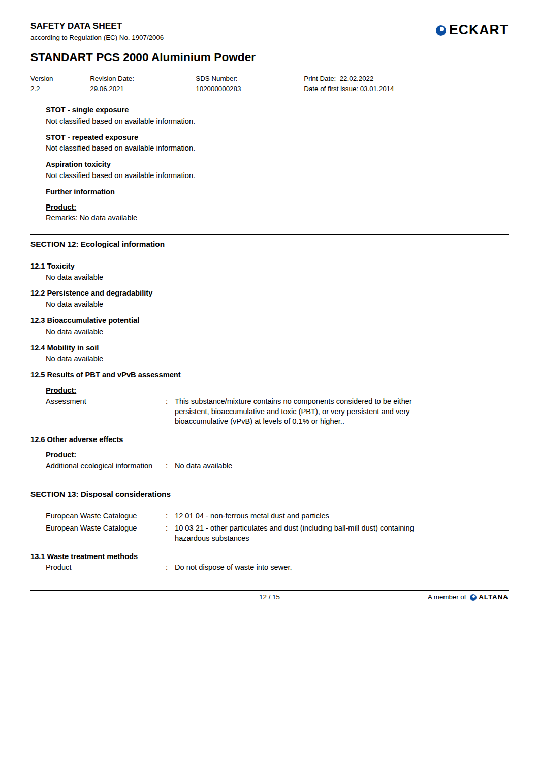SAFETY DATA SHEET
according to Regulation (EC) No. 1907/2006
ECKART
STANDART PCS 2000 Aluminium Powder
| Version | Revision Date: | SDS Number: | Print Date: 22.02.2022 |
| 2.2 | 29.06.2021 | 102000000283 | Date of first issue: 03.01.2014 |
STOT - single exposure
Not classified based on available information.
STOT - repeated exposure
Not classified based on available information.
Aspiration toxicity
Not classified based on available information.
Further information
Product:
Remarks: No data available
SECTION 12: Ecological information
12.1 Toxicity
No data available
12.2 Persistence and degradability
No data available
12.3 Bioaccumulative potential
No data available
12.4 Mobility in soil
No data available
12.5 Results of PBT and vPvB assessment
Product:
| Assessment | : | This substance/mixture contains no components considered to be either persistent, bioaccumulative and toxic (PBT), or very persistent and very bioaccumulative (vPvB) at levels of 0.1% or higher.. |
12.6 Other adverse effects
Product:
| Additional ecological information | : | No data available |
SECTION 13: Disposal considerations
| European Waste Catalogue | : | 12 01 04 - non-ferrous metal dust and particles |
| European Waste Catalogue | : | 10 03 21 - other particulates and dust (including ball-mill dust) containing hazardous substances |
13.1 Waste treatment methods
| Product | : | Do not dispose of waste into sewer. |
12 / 15
A member of ALTANA